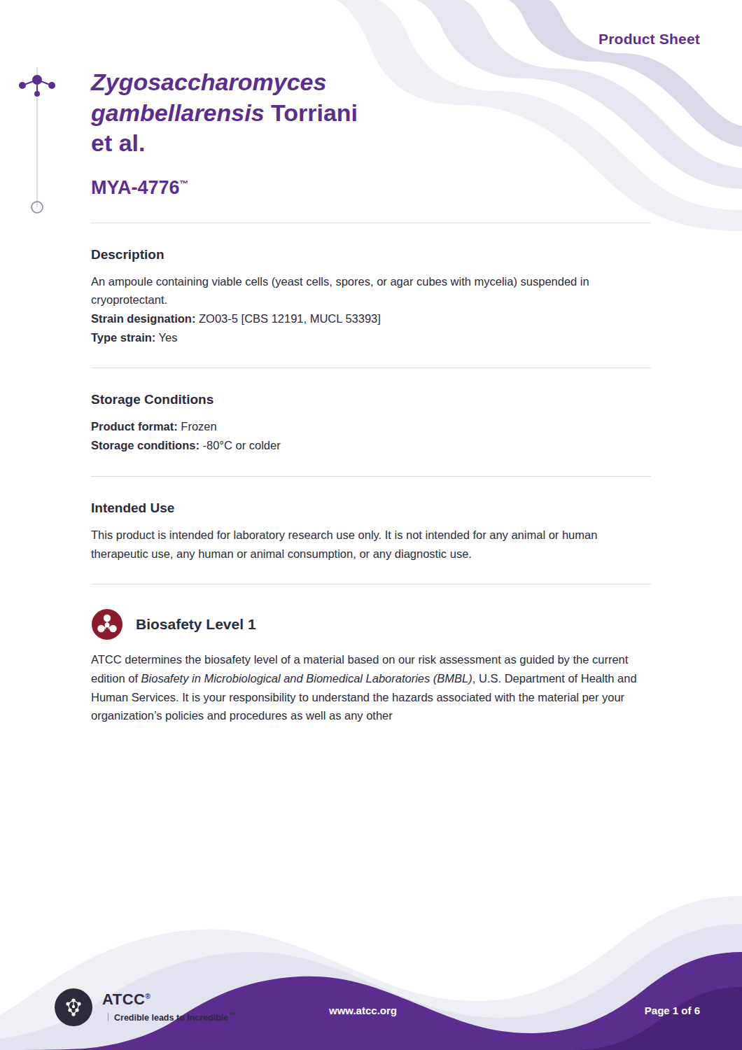Product Sheet
Zygosaccharomyces gambellarensis Torriani et al.
MYA-4776™
Description
An ampoule containing viable cells (yeast cells, spores, or agar cubes with mycelia) suspended in cryoprotectant.
Strain designation: ZO03-5 [CBS 12191, MUCL 53393]
Type strain: Yes
Storage Conditions
Product format: Frozen
Storage conditions: -80°C or colder
Intended Use
This product is intended for laboratory research use only. It is not intended for any animal or human therapeutic use, any human or animal consumption, or any diagnostic use.
Biosafety Level 1
ATCC determines the biosafety level of a material based on our risk assessment as guided by the current edition of Biosafety in Microbiological and Biomedical Laboratories (BMBL), U.S. Department of Health and Human Services. It is your responsibility to understand the hazards associated with the material per your organization’s policies and procedures as well as any other
ATCC®
Credible leads to Incredible™
www.atcc.org
Page 1 of 6